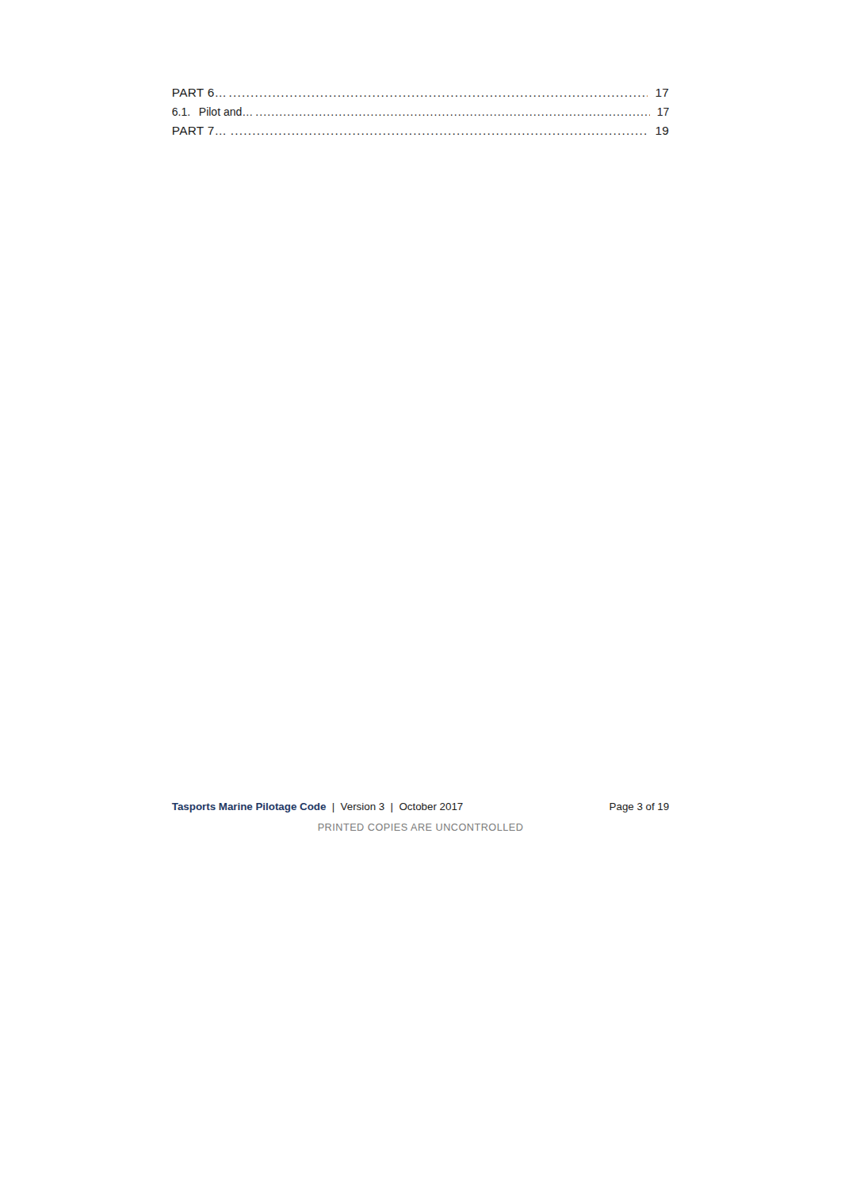PART 6 – EXAMINATIONS 17
6.1. Pilot and Exempt Master Examinations 17
PART 7 – PILOT TRAINING 19
Tasports Marine Pilotage Code | Version 3 | October 2017
Page 3 of 19
PRINTED COPIES ARE UNCONTROLLED